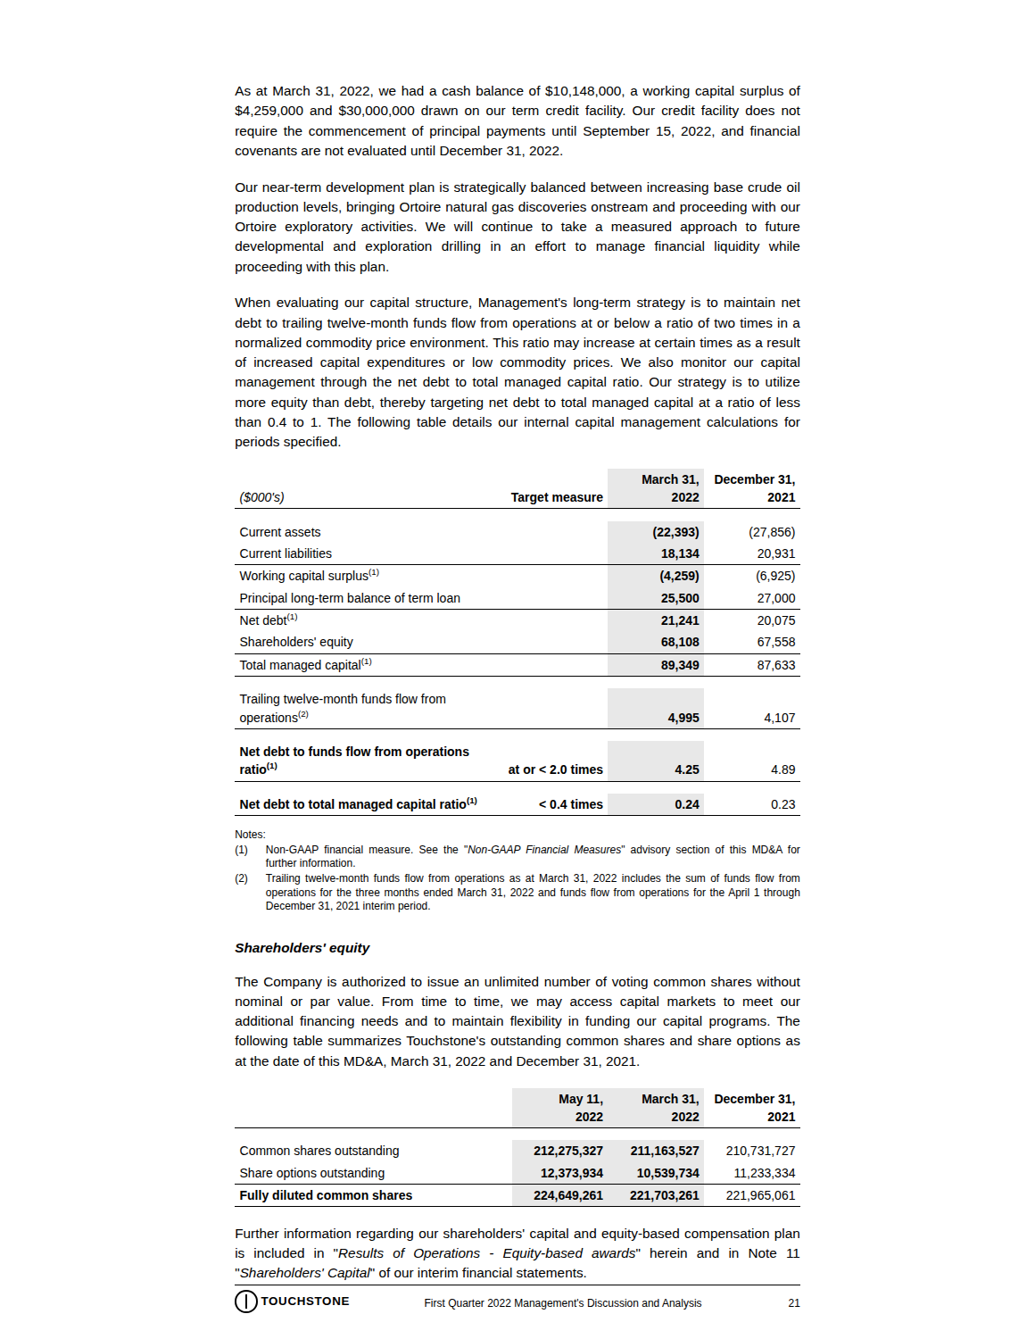As at March 31, 2022, we had a cash balance of $10,148,000, a working capital surplus of $4,259,000 and $30,000,000 drawn on our term credit facility. Our credit facility does not require the commencement of principal payments until September 15, 2022, and financial covenants are not evaluated until December 31, 2022.
Our near-term development plan is strategically balanced between increasing base crude oil production levels, bringing Ortoire natural gas discoveries onstream and proceeding with our Ortoire exploratory activities. We will continue to take a measured approach to future developmental and exploration drilling in an effort to manage financial liquidity while proceeding with this plan.
When evaluating our capital structure, Management's long-term strategy is to maintain net debt to trailing twelve-month funds flow from operations at or below a ratio of two times in a normalized commodity price environment. This ratio may increase at certain times as a result of increased capital expenditures or low commodity prices. We also monitor our capital management through the net debt to total managed capital ratio. Our strategy is to utilize more equity than debt, thereby targeting net debt to total managed capital at a ratio of less than 0.4 to 1. The following table details our internal capital management calculations for periods specified.
| ($000's) | Target measure | March 31, 2022 | December 31, 2021 |
| --- | --- | --- | --- |
| Current assets | | (22,393) | (27,856) |
| Current liabilities | | 18,134 | 20,931 |
| Working capital surplus (1) | | (4,259) | (6,925) |
| Principal long-term balance of term loan | | 25,500 | 27,000 |
| Net debt (1) | | 21,241 | 20,075 |
| Shareholders' equity | | 68,108 | 67,558 |
| Total managed capital (1) | | 89,349 | 87,633 |
| Trailing twelve-month funds flow from operations (2) | | 4,995 | 4,107 |
| Net debt to funds flow from operations ratio (1) | at or < 2.0 times | 4.25 | 4.89 |
| Net debt to total managed capital ratio (1) | < 0.4 times | 0.24 | 0.23 |
Notes:
(1)
Non-GAAP financial measure. See the "Non-GAAP Financial Measures" advisory section of this MD&A for further information.
(2)
Trailing twelve-month funds flow from operations as at March 31, 2022 includes the sum of funds flow from operations for the three months ended March 31, 2022 and funds flow from operations for the April 1 through December 31, 2021 interim period.
Shareholders' equity
The Company is authorized to issue an unlimited number of voting common shares without nominal or par value. From time to time, we may access capital markets to meet our additional financing needs and to maintain flexibility in funding our capital programs. The following table summarizes Touchstone's outstanding common shares and share options as at the date of this MD&A, March 31, 2022 and December 31, 2021.
| | May 11, 2022 | March 31, 2022 | December 31, 2021 |
| --- | --- | --- | --- |
| Common shares outstanding | 212,275,327 | 211,163,527 | 210,731,727 |
| Share options outstanding | 12,373,934 | 10,539,734 | 11,233,334 |
| Fully diluted common shares | 224,649,261 | 221,703,261 | 221,965,061 |
Further information regarding our shareholders' capital and equity-based compensation plan is included in "Results of Operations - Equity-based awards" herein and in Note 11 "Shareholders' Capital" of our interim financial statements.
TOUCHSTONE
First Quarter 2022 Management's Discussion and Analysis
21